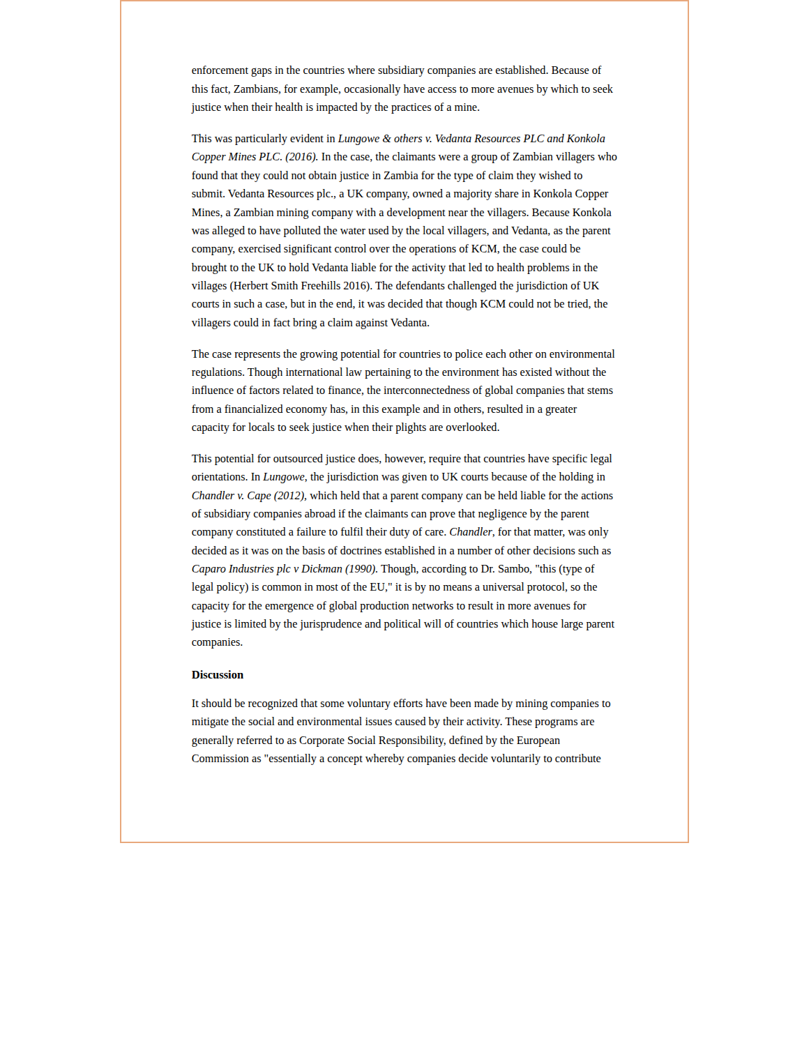enforcement gaps in the countries where subsidiary companies are established. Because of this fact, Zambians, for example, occasionally have access to more avenues by which to seek justice when their health is impacted by the practices of a mine.
This was particularly evident in Lungowe & others v. Vedanta Resources PLC and Konkola Copper Mines PLC. (2016). In the case, the claimants were a group of Zambian villagers who found that they could not obtain justice in Zambia for the type of claim they wished to submit. Vedanta Resources plc., a UK company, owned a majority share in Konkola Copper Mines, a Zambian mining company with a development near the villagers. Because Konkola was alleged to have polluted the water used by the local villagers, and Vedanta, as the parent company, exercised significant control over the operations of KCM, the case could be brought to the UK to hold Vedanta liable for the activity that led to health problems in the villages (Herbert Smith Freehills 2016). The defendants challenged the jurisdiction of UK courts in such a case, but in the end, it was decided that though KCM could not be tried, the villagers could in fact bring a claim against Vedanta.
The case represents the growing potential for countries to police each other on environmental regulations. Though international law pertaining to the environment has existed without the influence of factors related to finance, the interconnectedness of global companies that stems from a financialized economy has, in this example and in others, resulted in a greater capacity for locals to seek justice when their plights are overlooked.
This potential for outsourced justice does, however, require that countries have specific legal orientations. In Lungowe, the jurisdiction was given to UK courts because of the holding in Chandler v. Cape (2012), which held that a parent company can be held liable for the actions of subsidiary companies abroad if the claimants can prove that negligence by the parent company constituted a failure to fulfil their duty of care. Chandler, for that matter, was only decided as it was on the basis of doctrines established in a number of other decisions such as Caparo Industries plc v Dickman (1990). Though, according to Dr. Sambo, "this (type of legal policy) is common in most of the EU," it is by no means a universal protocol, so the capacity for the emergence of global production networks to result in more avenues for justice is limited by the jurisprudence and political will of countries which house large parent companies.
Discussion
It should be recognized that some voluntary efforts have been made by mining companies to mitigate the social and environmental issues caused by their activity. These programs are generally referred to as Corporate Social Responsibility, defined by the European Commission as "essentially a concept whereby companies decide voluntarily to contribute